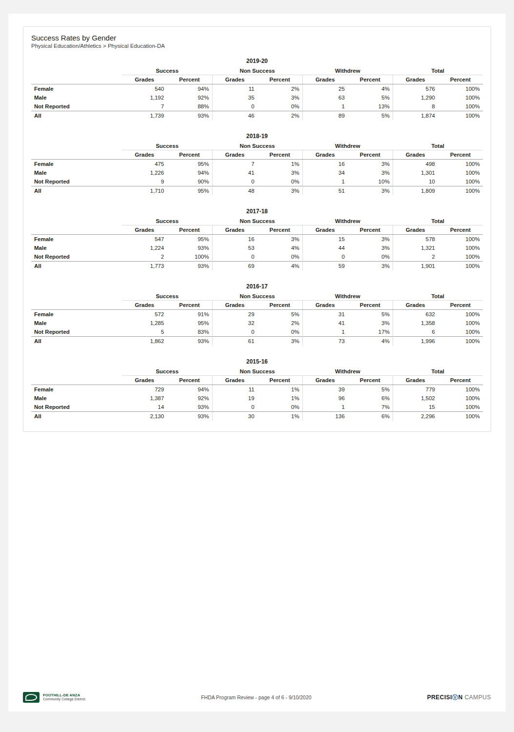Success Rates by Gender
Physical Education/Athletics > Physical Education-DA
2019-20
| | Success | Non Success | Withdrew | Total |
| --- | --- | --- | --- | --- |
| | Grades | Percent | Grades | Percent | Grades | Percent | Grades | Percent |
| Female | 540 | 94% | 11 | 2% | 25 | 4% | 576 | 100% |
| Male | 1,192 | 92% | 35 | 3% | 63 | 5% | 1,290 | 100% |
| Not Reported | 7 | 88% | 0 | 0% | 1 | 13% | 8 | 100% |
| All | 1,739 | 93% | 46 | 2% | 89 | 5% | 1,874 | 100% |
2018-19
| | Success | Non Success | Withdrew | Total |
| --- | --- | --- | --- | --- |
| | Grades | Percent | Grades | Percent | Grades | Percent | Grades | Percent |
| Female | 475 | 95% | 7 | 1% | 16 | 3% | 498 | 100% |
| Male | 1,226 | 94% | 41 | 3% | 34 | 3% | 1,301 | 100% |
| Not Reported | 9 | 90% | 0 | 0% | 1 | 10% | 10 | 100% |
| All | 1,710 | 95% | 48 | 3% | 51 | 3% | 1,809 | 100% |
2017-18
| | Success | Non Success | Withdrew | Total |
| --- | --- | --- | --- | --- |
| | Grades | Percent | Grades | Percent | Grades | Percent | Grades | Percent |
| Female | 547 | 95% | 16 | 3% | 15 | 3% | 578 | 100% |
| Male | 1,224 | 93% | 53 | 4% | 44 | 3% | 1,321 | 100% |
| Not Reported | 2 | 100% | 0 | 0% | 0 | 0% | 2 | 100% |
| All | 1,773 | 93% | 69 | 4% | 59 | 3% | 1,901 | 100% |
2016-17
| | Success | Non Success | Withdrew | Total |
| --- | --- | --- | --- | --- |
| | Grades | Percent | Grades | Percent | Grades | Percent | Grades | Percent |
| Female | 572 | 91% | 29 | 5% | 31 | 5% | 632 | 100% |
| Male | 1,285 | 95% | 32 | 2% | 41 | 3% | 1,358 | 100% |
| Not Reported | 5 | 83% | 0 | 0% | 1 | 17% | 6 | 100% |
| All | 1,862 | 93% | 61 | 3% | 73 | 4% | 1,996 | 100% |
2015-16
| | Success | Non Success | Withdrew | Total |
| --- | --- | --- | --- | --- |
| | Grades | Percent | Grades | Percent | Grades | Percent | Grades | Percent |
| Female | 729 | 94% | 11 | 1% | 39 | 5% | 779 | 100% |
| Male | 1,387 | 92% | 19 | 1% | 96 | 6% | 1,502 | 100% |
| Not Reported | 14 | 93% | 0 | 0% | 1 | 7% | 15 | 100% |
| All | 2,130 | 93% | 30 | 1% | 136 | 6% | 2,296 | 100% |
FOOTHILL-DE ANZACommunity College District
FHDA Program Review - page 4 of 6 - 9/10/2020
PRECISIⓋN CAMPUS